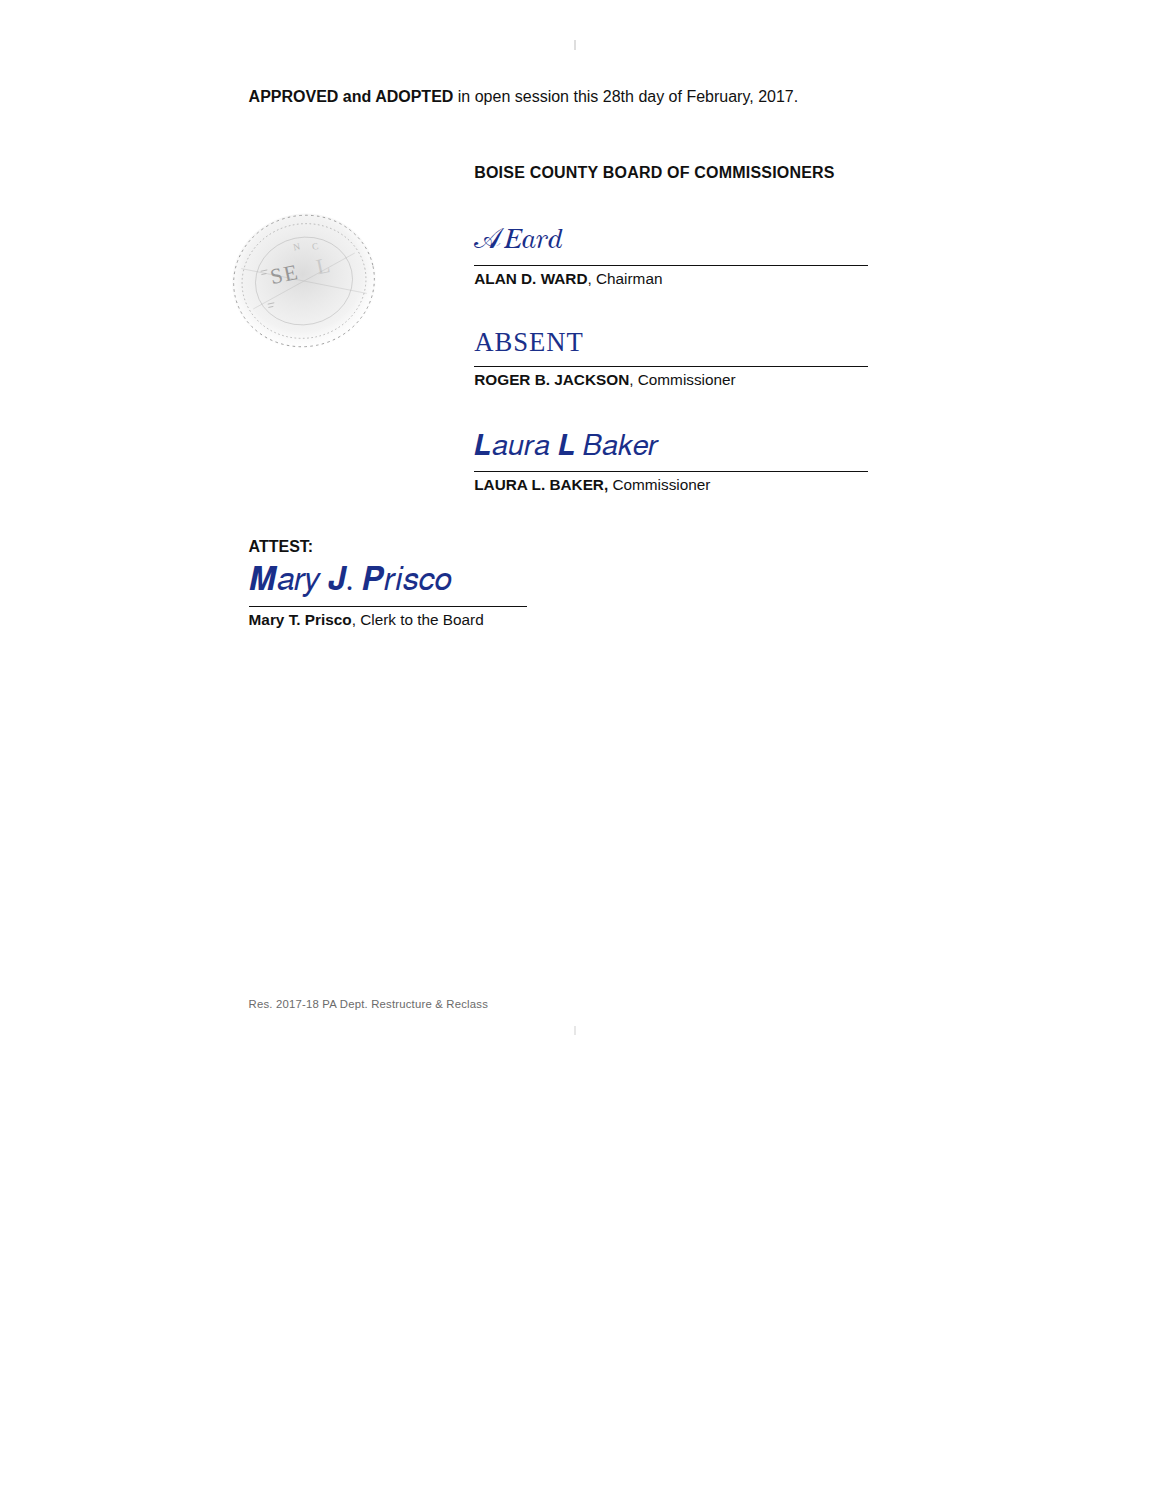APPROVED and ADOPTED in open session this 28th day of February, 2017.
SE L N C
BOISE COUNTY BOARD OF COMMISSIONERS
𝒜 𝐸𝑎𝑟𝑑
ALAN D. WARD, Chairman
ABSENT
ROGER B. JACKSON, Commissioner
𝑳𝑎𝑢𝑟𝑎 𝑳 𝐵𝑎𝑘𝑒𝑟
LAURA L. BAKER, Commissioner
ATTEST:
𝑴𝑎𝑟𝑦 𝑱. 𝑷𝑟𝑖𝑠𝑐𝑜
Mary T. Prisco, Clerk to the Board
Res. 2017-18 PA Dept. Restructure & Reclass